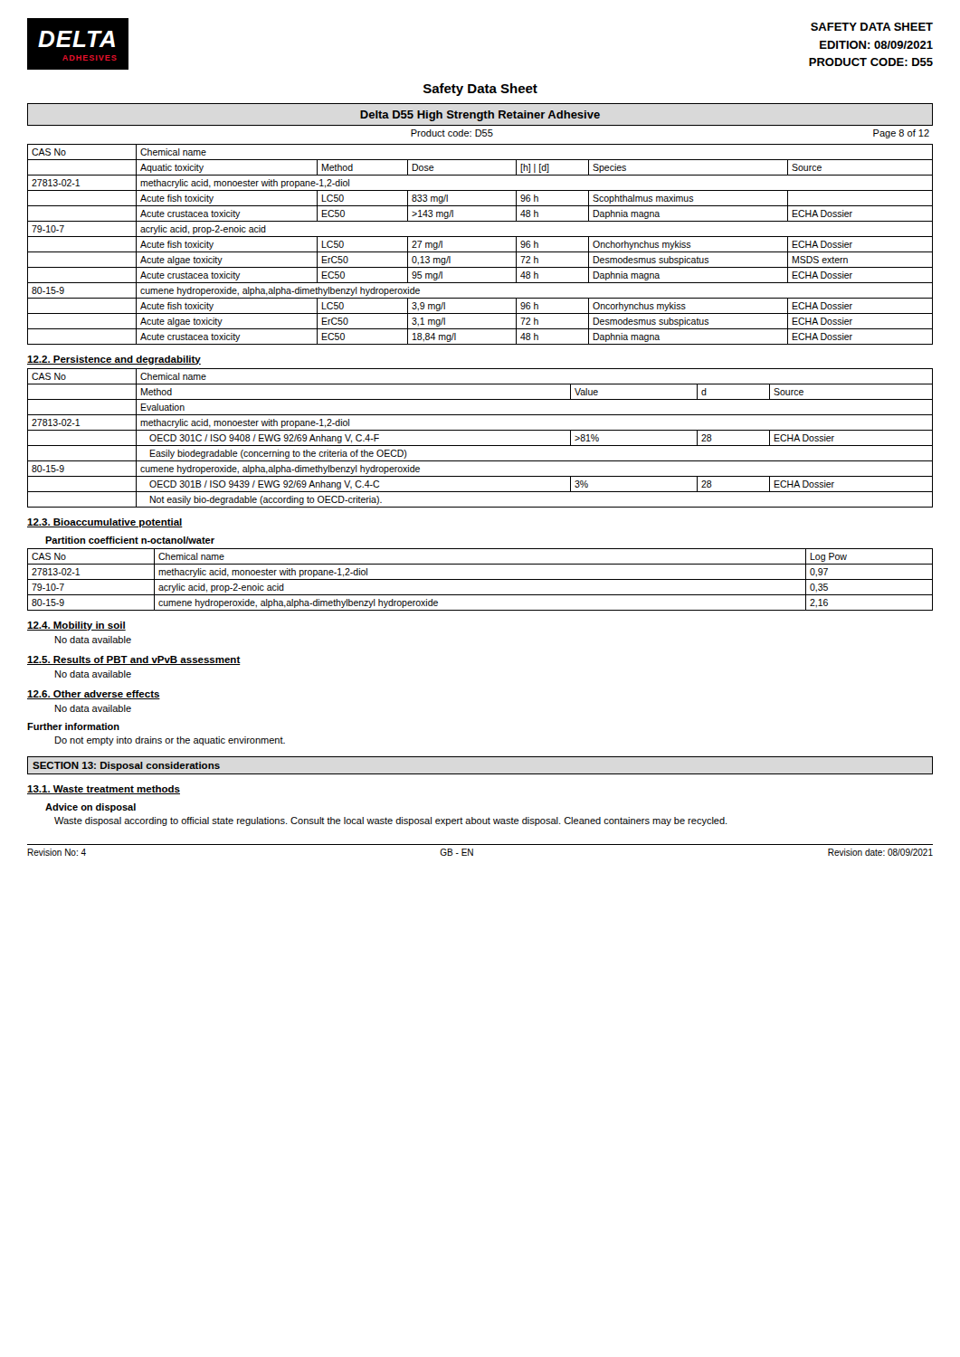DELTA
ADHESIVES
SAFETY DATA SHEET
EDITION: 08/09/2021
PRODUCT CODE: D55
Safety Data Sheet
Delta D55 High Strength Retainer Adhesive
Product code: D55
Page 8 of 12
| CAS No | Chemical name |
| | Aquatic toxicity | Method | Dose | [h] / [d] | Species | Source |
| 27813-02-1 | methacrylic acid, monoester with propane-1,2-diol |
| | Acute fish toxicity | LC50 | 833 mg/l | 96 h | Scophthalmus maximus | |
| | Acute crustacea toxicity | EC50 | >143 mg/l | 48 h | Daphnia magna | ECHA Dossier |
| 79-10-7 | acrylic acid, prop-2-enoic acid |
| | Acute fish toxicity | LC50 | 27 mg/l | 96 h | Onchorhynchus mykiss | ECHA Dossier |
| | Acute algae toxicity | ErC50 | 0,13 mg/l | 72 h | Desmodesmus subspicatus | MSDS extern |
| | Acute crustacea toxicity | EC50 | 95 mg/l | 48 h | Daphnia magna | ECHA Dossier |
| 80-15-9 | cumene hydroperoxide, alpha,alpha-dimethylbenzyl hydroperoxide |
| | Acute fish toxicity | LC50 | 3,9 mg/l | 96 h | Oncorhynchus mykiss | ECHA Dossier |
| | Acute algae toxicity | ErC50 | 3,1 mg/l | 72 h | Desmodesmus subspicatus | ECHA Dossier |
| | Acute crustacea toxicity | EC50 | 18,84 mg/l | 48 h | Daphnia magna | ECHA Dossier |
12.2. Persistence and degradability
| CAS No | Chemical name |
| | Method | Value | d | Source |
| | Evaluation |
| 27813-02-1 | methacrylic acid, monoester with propane-1,2-diol |
| | OECD 301C / ISO 9408 / EWG 92/69 Anhang V, C.4-F | >81% | 28 | ECHA Dossier |
| | Easily biodegradable (concerning to the criteria of the OECD) |
| 80-15-9 | cumene hydroperoxide, alpha,alpha-dimethylbenzyl hydroperoxide |
| | OECD 301B / ISO 9439 / EWG 92/69 Anhang V, C.4-C | 3% | 28 | ECHA Dossier |
| | Not easily bio-degradable (according to OECD-criteria). |
12.3. Bioaccumulative potential
Partition coefficient n-octanol/water
| CAS No | Chemical name | Log Pow |
| 27813-02-1 | methacrylic acid, monoester with propane-1,2-diol | 0,97 |
| 79-10-7 | acrylic acid, prop-2-enoic acid | 0,35 |
| 80-15-9 | cumene hydroperoxide, alpha,alpha-dimethylbenzyl hydroperoxide | 2,16 |
12.4. Mobility in soil
No data available
12.5. Results of PBT and vPvB assessment
No data available
12.6. Other adverse effects
No data available
Further information
Do not empty into drains or the aquatic environment.
SECTION 13: Disposal considerations
13.1. Waste treatment methods
Advice on disposal
Waste disposal according to official state regulations. Consult the local waste disposal expert about waste disposal. Cleaned containers may be recycled.
Revision No: 4
GB - EN
Revision date: 08/09/2021